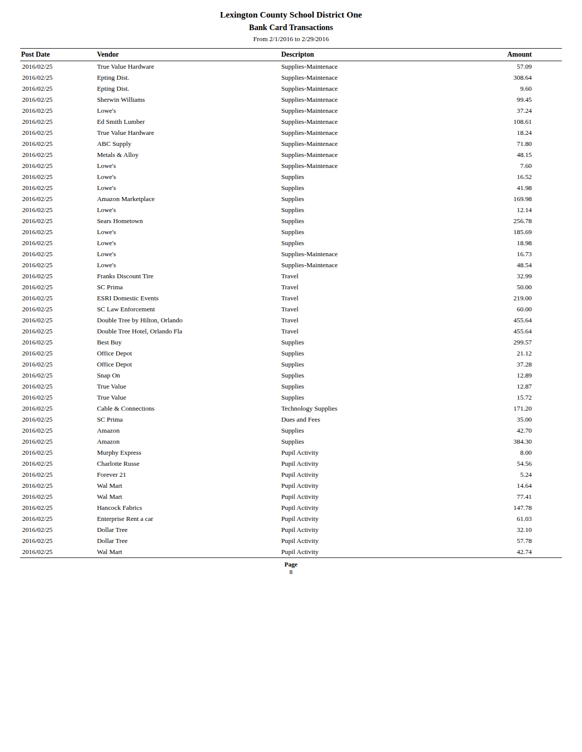Lexington County School District One
Bank Card Transactions
From 2/1/2016 to 2/29/2016
| Post Date | Vendor | Descripton | Amount |
| --- | --- | --- | --- |
| 2016/02/25 | True Value Hardware | Supplies-Maintenace | 57.09 |
| 2016/02/25 | Epting Dist. | Supplies-Maintenace | 308.64 |
| 2016/02/25 | Epting Dist. | Supplies-Maintenace | 9.60 |
| 2016/02/25 | Sherwin Williams | Supplies-Maintenace | 99.45 |
| 2016/02/25 | Lowe's | Supplies-Maintenace | 37.24 |
| 2016/02/25 | Ed Smith Lumber | Supplies-Maintenace | 108.61 |
| 2016/02/25 | True Value Hardware | Supplies-Maintenace | 18.24 |
| 2016/02/25 | ABC Supply | Supplies-Maintenace | 71.80 |
| 2016/02/25 | Metals & Alloy | Supplies-Maintenace | 48.15 |
| 2016/02/25 | Lowe's | Supplies-Maintenace | 7.60 |
| 2016/02/25 | Lowe's | Supplies | 16.52 |
| 2016/02/25 | Lowe's | Supplies | 41.98 |
| 2016/02/25 | Amazon Marketplace | Supplies | 169.98 |
| 2016/02/25 | Lowe's | Supplies | 12.14 |
| 2016/02/25 | Sears Hometown | Supplies | 256.78 |
| 2016/02/25 | Lowe's | Supplies | 185.69 |
| 2016/02/25 | Lowe's | Supplies | 18.98 |
| 2016/02/25 | Lowe's | Supplies-Maintenace | 16.73 |
| 2016/02/25 | Lowe's | Supplies-Maintenace | 48.54 |
| 2016/02/25 | Franks Discount Tire | Travel | 32.99 |
| 2016/02/25 | SC Prima | Travel | 50.00 |
| 2016/02/25 | ESRI Domestic Events | Travel | 219.00 |
| 2016/02/25 | SC Law Enforcement | Travel | 60.00 |
| 2016/02/25 | Double Tree by Hilton, Orlando | Travel | 455.64 |
| 2016/02/25 | Double Tree Hotel, Orlando Fla | Travel | 455.64 |
| 2016/02/25 | Best Buy | Supplies | 299.57 |
| 2016/02/25 | Office Depot | Supplies | 21.12 |
| 2016/02/25 | Office Depot | Supplies | 37.28 |
| 2016/02/25 | Snap On | Supplies | 12.89 |
| 2016/02/25 | True Value | Supplies | 12.87 |
| 2016/02/25 | True Value | Supplies | 15.72 |
| 2016/02/25 | Cable & Connections | Technology Supplies | 171.20 |
| 2016/02/25 | SC Prima | Dues and Fees | 35.00 |
| 2016/02/25 | Amazon | Supplies | 42.70 |
| 2016/02/25 | Amazon | Supplies | 384.30 |
| 2016/02/25 | Murphy Express | Pupil Activity | 8.00 |
| 2016/02/25 | Charlotte Russe | Pupil Activity | 54.56 |
| 2016/02/25 | Forever 21 | Pupil Activity | 5.24 |
| 2016/02/25 | Wal Mart | Pupil Activity | 14.64 |
| 2016/02/25 | Wal Mart | Pupil Activity | 77.41 |
| 2016/02/25 | Hancock Fabrics | Pupil Activity | 147.78 |
| 2016/02/25 | Enterprise Rent a car | Pupil Activity | 61.03 |
| 2016/02/25 | Dollar Tree | Pupil Activity | 32.10 |
| 2016/02/25 | Dollar Tree | Pupil Activity | 57.78 |
| 2016/02/25 | Wal Mart | Pupil Activity | 42.74 |
Page
8